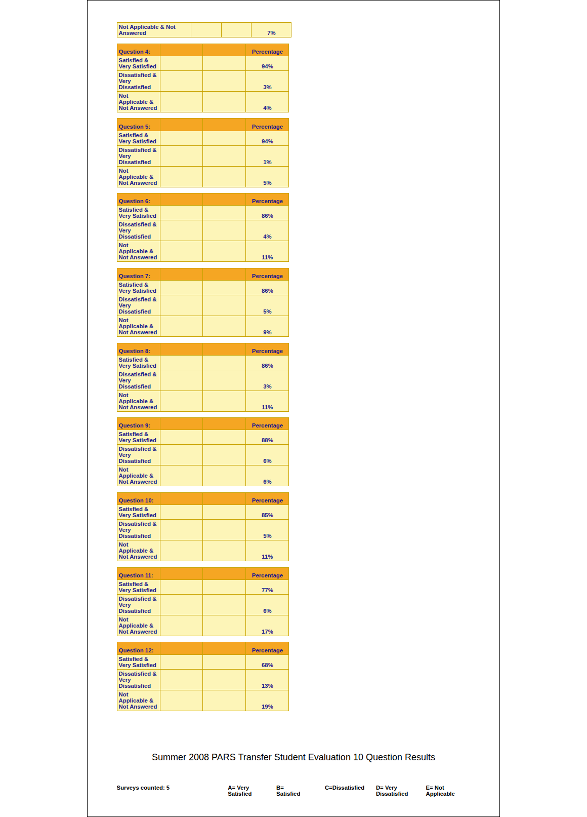| Not Applicable & Not Answered | | | 7% |
| Question 4: | | | Percentage |
| Satisfied & Very Satisfied | | | 94% |
| Dissatisfied & Very Dissatisfied | | | 3% |
| Not Applicable & Not Answered | | | 4% |
| Question 5: | | | Percentage |
| Satisfied & Very Satisfied | | | 94% |
| Dissatisfied & Very Dissatisfied | | | 1% |
| Not Applicable & Not Answered | | | 5% |
| Question 6: | | | Percentage |
| Satisfied & Very Satisfied | | | 86% |
| Dissatisfied & Very Dissatisfied | | | 4% |
| Not Applicable & Not Answered | | | 11% |
| Question 7: | | | Percentage |
| Satisfied & Very Satisfied | | | 86% |
| Dissatisfied & Very Dissatisfied | | | 5% |
| Not Applicable & Not Answered | | | 9% |
| Question 8: | | | Percentage |
| Satisfied & Very Satisfied | | | 86% |
| Dissatisfied & Very Dissatisfied | | | 3% |
| Not Applicable & Not Answered | | | 11% |
| Question 9: | | | Percentage |
| Satisfied & Very Satisfied | | | 88% |
| Dissatisfied & Very Dissatisfied | | | 6% |
| Not Applicable & Not Answered | | | 6% |
| Question 10: | | | Percentage |
| Satisfied & Very Satisfied | | | 85% |
| Dissatisfied & Very Dissatisfied | | | 5% |
| Not Applicable & Not Answered | | | 11% |
| Question 11: | | | Percentage |
| Satisfied & Very Satisfied | | | 77% |
| Dissatisfied & Very Dissatisfied | | | 6% |
| Not Applicable & Not Answered | | | 17% |
| Question 12: | | | Percentage |
| Satisfied & Very Satisfied | | | 68% |
| Dissatisfied & Very Dissatisfied | | | 13% |
| Not Applicable & Not Answered | | | 19% |
Summer 2008 PARS Transfer Student Evaluation 10 Question Results
| Surveys counted: 5 | A= Very Satisfied | B= Satisfied | C=Dissatisfied | D= Very Dissatisfied | E= Not Applicable |